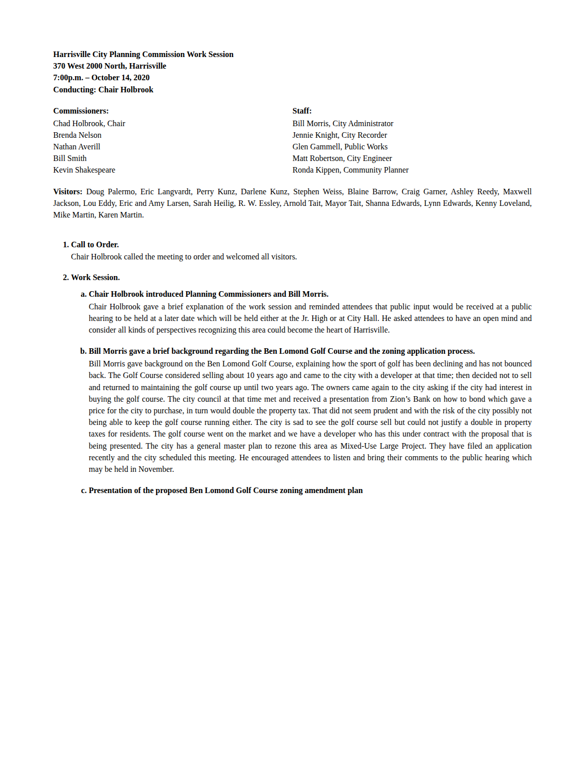Harrisville City Planning Commission Work Session
370 West 2000 North, Harrisville
7:00p.m. – October 14, 2020
Conducting: Chair Holbrook
| Commissioners: | Staff: |
| --- | --- |
| Chad Holbrook, Chair | Bill Morris, City Administrator |
| Brenda Nelson | Jennie Knight, City Recorder |
| Nathan Averill | Glen Gammell, Public Works |
| Bill Smith | Matt Robertson, City Engineer |
| Kevin Shakespeare | Ronda Kippen, Community Planner |
Visitors: Doug Palermo, Eric Langvardt, Perry Kunz, Darlene Kunz, Stephen Weiss, Blaine Barrow, Craig Garner, Ashley Reedy, Maxwell Jackson, Lou Eddy, Eric and Amy Larsen, Sarah Heilig, R. W. Essley, Arnold Tait, Mayor Tait, Shanna Edwards, Lynn Edwards, Kenny Loveland, Mike Martin, Karen Martin.
Call to Order.
Chair Holbrook called the meeting to order and welcomed all visitors.
Work Session.
Chair Holbrook introduced Planning Commissioners and Bill Morris.
Chair Holbrook gave a brief explanation of the work session and reminded attendees that public input would be received at a public hearing to be held at a later date which will be held either at the Jr. High or at City Hall. He asked attendees to have an open mind and consider all kinds of perspectives recognizing this area could become the heart of Harrisville.
Bill Morris gave a brief background regarding the Ben Lomond Golf Course and the zoning application process.
Bill Morris gave background on the Ben Lomond Golf Course, explaining how the sport of golf has been declining and has not bounced back. The Golf Course considered selling about 10 years ago and came to the city with a developer at that time; then decided not to sell and returned to maintaining the golf course up until two years ago. The owners came again to the city asking if the city had interest in buying the golf course. The city council at that time met and received a presentation from Zion’s Bank on how to bond which gave a price for the city to purchase, in turn would double the property tax. That did not seem prudent and with the risk of the city possibly not being able to keep the golf course running either. The city is sad to see the golf course sell but could not justify a double in property taxes for residents. The golf course went on the market and we have a developer who has this under contract with the proposal that is being presented. The city has a general master plan to rezone this area as Mixed-Use Large Project. They have filed an application recently and the city scheduled this meeting. He encouraged attendees to listen and bring their comments to the public hearing which may be held in November.
Presentation of the proposed Ben Lomond Golf Course zoning amendment plan